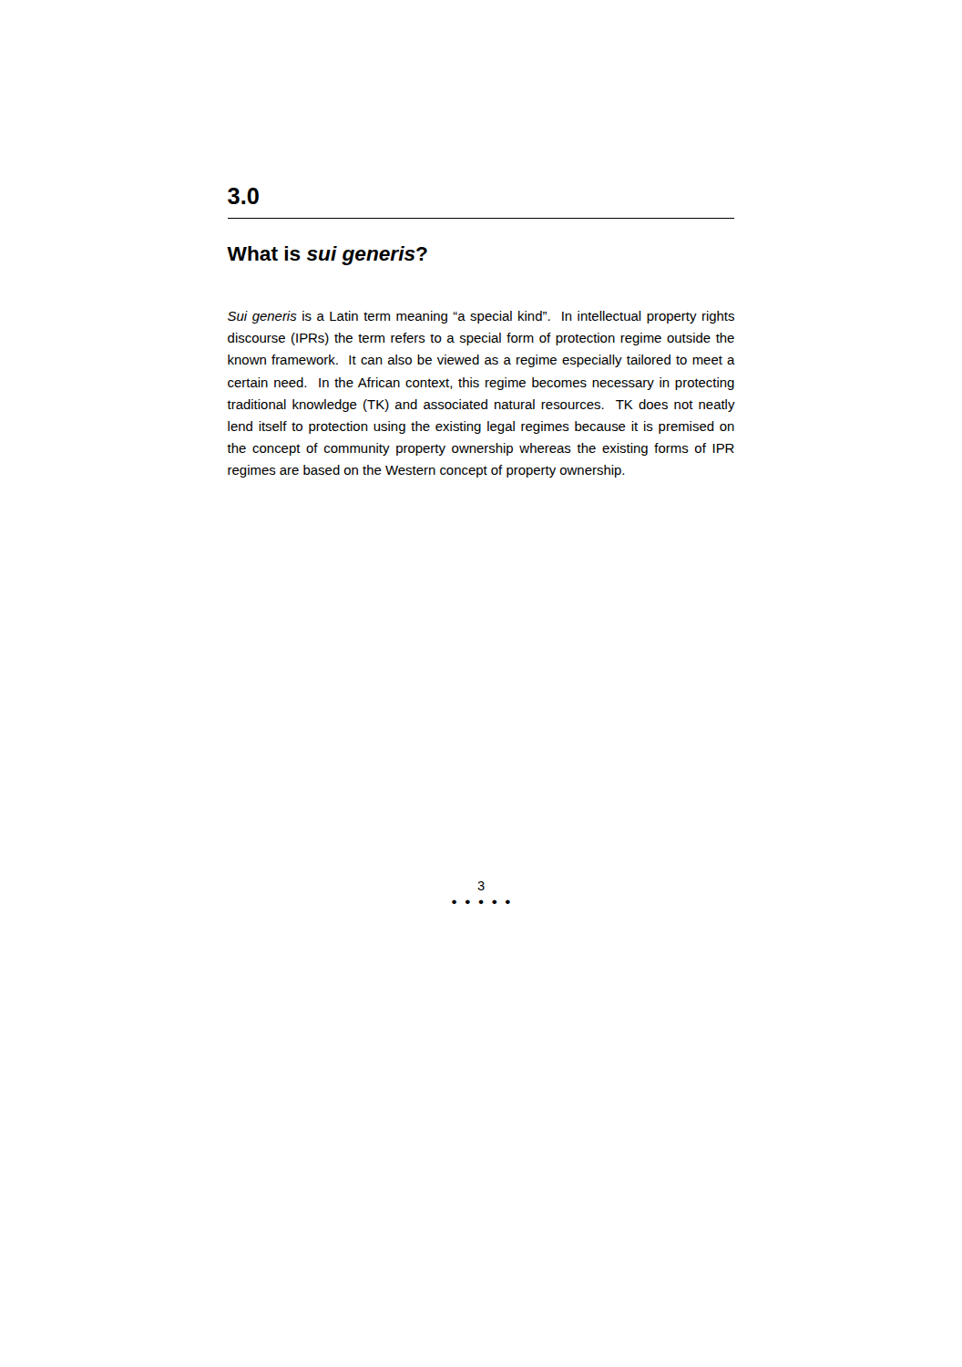3.0
What is sui generis?
Sui generis is a Latin term meaning “a special kind”. In intellectual property rights discourse (IPRs) the term refers to a special form of protection regime outside the known framework. It can also be viewed as a regime especially tailored to meet a certain need. In the African context, this regime becomes necessary in protecting traditional knowledge (TK) and associated natural resources. TK does not neatly lend itself to protection using the existing legal regimes because it is premised on the concept of community property ownership whereas the existing forms of IPR regimes are based on the Western concept of property ownership.
3
•••••